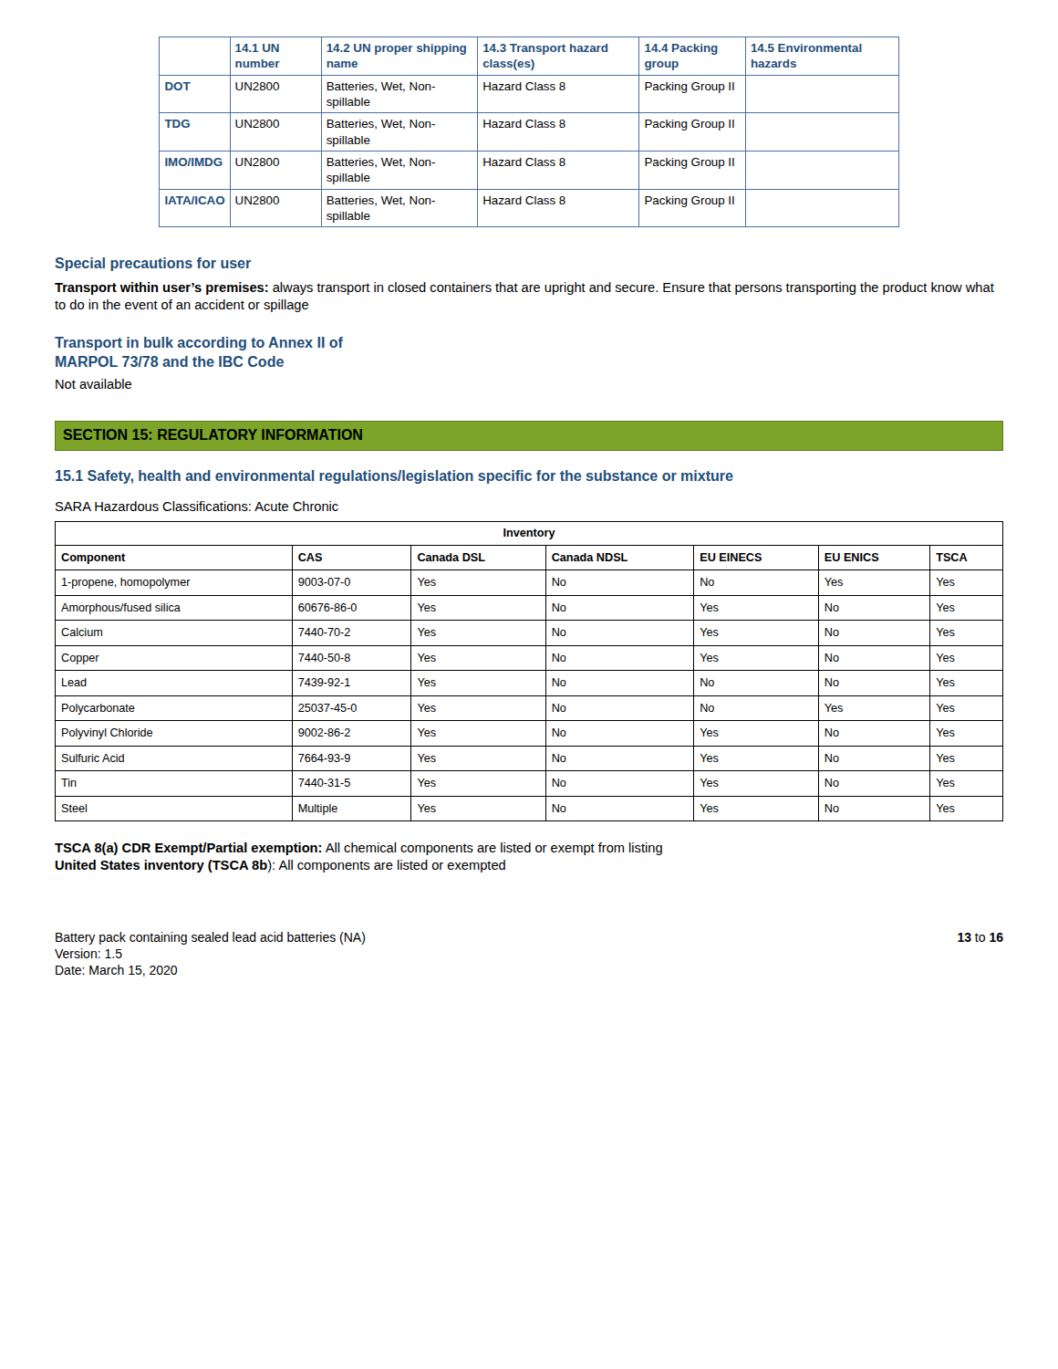| | 14.1 UN number | 14.2 UN proper shipping name | 14.3 Transport hazard class(es) | 14.4 Packing group | 14.5 Environmental hazards |
| --- | --- | --- | --- | --- | --- |
| DOT | UN2800 | Batteries, Wet, Non-spillable | Hazard Class 8 | Packing Group II | |
| TDG | UN2800 | Batteries, Wet, Non-spillable | Hazard Class 8 | Packing Group II | |
| IMO/IMDG | UN2800 | Batteries, Wet, Non-spillable | Hazard Class 8 | Packing Group II | |
| IATA/ICAO | UN2800 | Batteries, Wet, Non-spillable | Hazard Class 8 | Packing Group II | |
Special precautions for user
Transport within user’s premises: always transport in closed containers that are upright and secure. Ensure that persons transporting the product know what to do in the event of an accident or spillage
Transport in bulk according to Annex II of
MARPOL 73/78 and the IBC Code
Not available
SECTION 15: REGULATORY INFORMATION
15.1 Safety, health and environmental regulations/legislation specific for the substance or mixture
SARA Hazardous Classifications: Acute Chronic
Inventory
| Component | CAS | Canada DSL | Canada NDSL | EU EINECS | EU ENICS | TSCA |
| --- | --- | --- | --- | --- | --- | --- |
| 1-propene, homopolymer | 9003-07-0 | Yes | No | No | Yes | Yes |
| Amorphous/fused silica | 60676-86-0 | Yes | No | Yes | No | Yes |
| Calcium | 7440-70-2 | Yes | No | Yes | No | Yes |
| Copper | 7440-50-8 | Yes | No | Yes | No | Yes |
| Lead | 7439-92-1 | Yes | No | No | No | Yes |
| Polycarbonate | 25037-45-0 | Yes | No | No | Yes | Yes |
| Polyvinyl Chloride | 9002-86-2 | Yes | No | Yes | No | Yes |
| Sulfuric Acid | 7664-93-9 | Yes | No | Yes | No | Yes |
| Tin | 7440-31-5 | Yes | No | Yes | No | Yes |
| Steel | Multiple | Yes | No | Yes | No | Yes |
TSCA 8(a) CDR Exempt/Partial exemption: All chemical components are listed or exempt from listing
United States inventory (TSCA 8b): All components are listed or exempted
13 to 16
Battery pack containing sealed lead acid batteries (NA)
Version: 1.5
Date: March 15, 2020